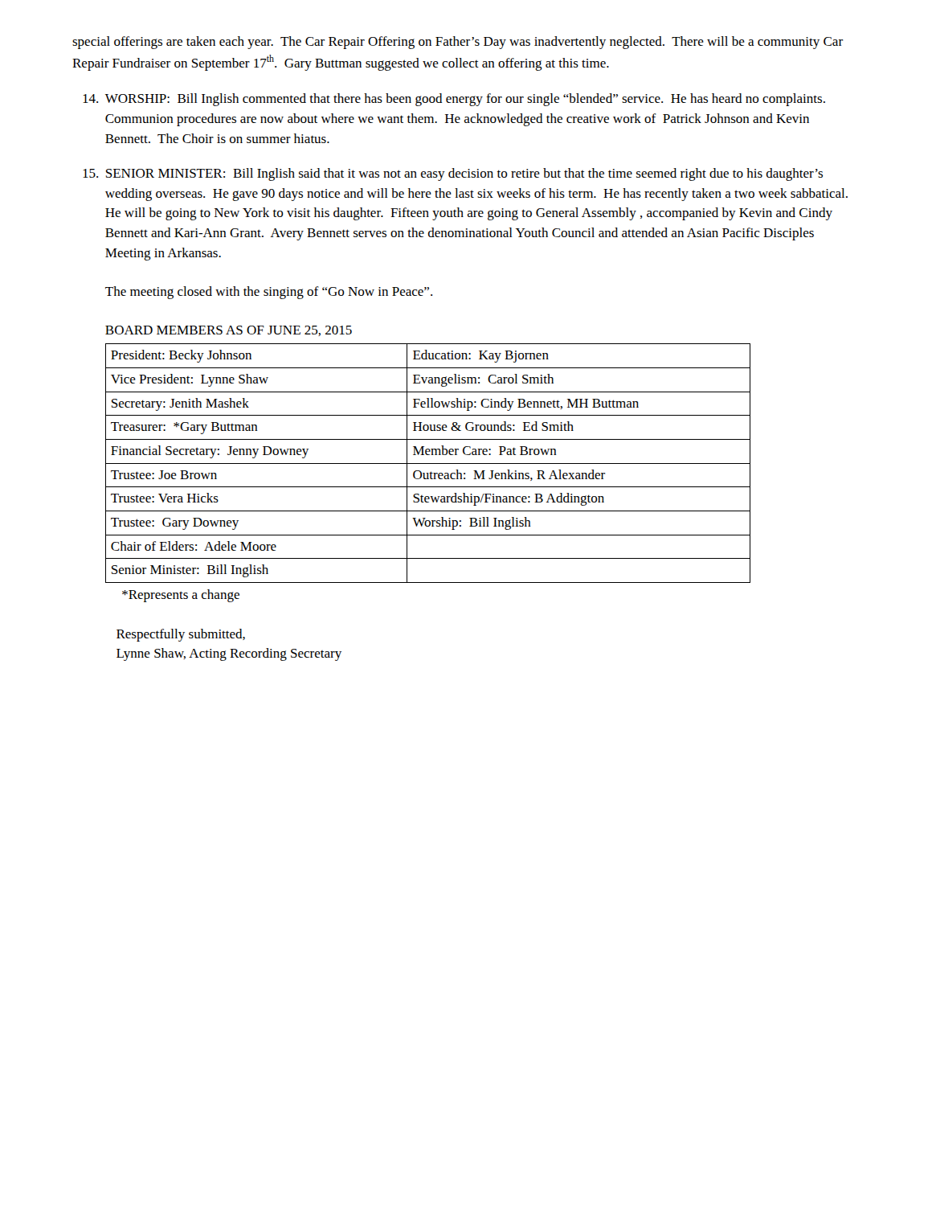special offerings are taken each year. The Car Repair Offering on Father’s Day was inadvertently neglected. There will be a community Car Repair Fundraiser on September 17th. Gary Buttman suggested we collect an offering at this time.
WORSHIP: Bill Inglish commented that there has been good energy for our single “blended” service. He has heard no complaints. Communion procedures are now about where we want them. He acknowledged the creative work of Patrick Johnson and Kevin Bennett. The Choir is on summer hiatus.
SENIOR MINISTER: Bill Inglish said that it was not an easy decision to retire but that the time seemed right due to his daughter’s wedding overseas. He gave 90 days notice and will be here the last six weeks of his term. He has recently taken a two week sabbatical. He will be going to New York to visit his daughter. Fifteen youth are going to General Assembly , accompanied by Kevin and Cindy Bennett and Kari-Ann Grant. Avery Bennett serves on the denominational Youth Council and attended an Asian Pacific Disciples Meeting in Arkansas.
The meeting closed with the singing of “Go Now in Peace”.
BOARD MEMBERS AS OF JUNE 25, 2015
| President: Becky Johnson | Education: Kay Bjornen |
| Vice President: Lynne Shaw | Evangelism: Carol Smith |
| Secretary: Jenith Mashek | Fellowship: Cindy Bennett, MH Buttman |
| Treasurer: *Gary Buttman | House & Grounds: Ed Smith |
| Financial Secretary: Jenny Downey | Member Care: Pat Brown |
| Trustee: Joe Brown | Outreach: M Jenkins, R Alexander |
| Trustee: Vera Hicks | Stewardship/Finance: B Addington |
| Trustee: Gary Downey | Worship: Bill Inglish |
| Chair of Elders: Adele Moore | |
| Senior Minister: Bill Inglish | |
*Represents a change
Respectfully submitted,
Lynne Shaw, Acting Recording Secretary